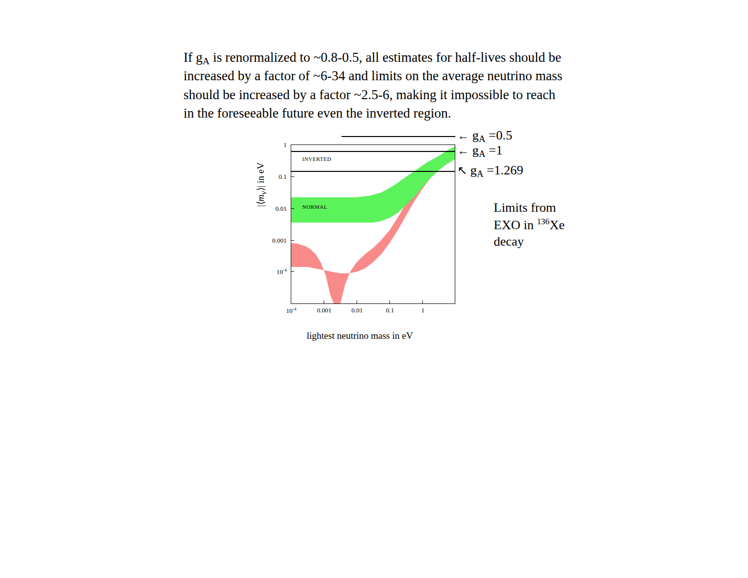If gA is renormalized to ~0.8-0.5, all estimates for half-lives should be increased by a factor of ~6-34 and limits on the average neutrino mass should be increased by a factor ~2.5-6, making it impossible to reach in the foreseeable future even the inverted region.
INVERTED NORMAL
←gA =0.5
←gA =1
↖gA =1.269
|⟨mν⟩| in eV
1
0.1
0.01
0.001
10-4
10-4
0.001
0.01
0.1
1
lightest neutrino mass in eV
Limits from
EXO in 136Xe
decay